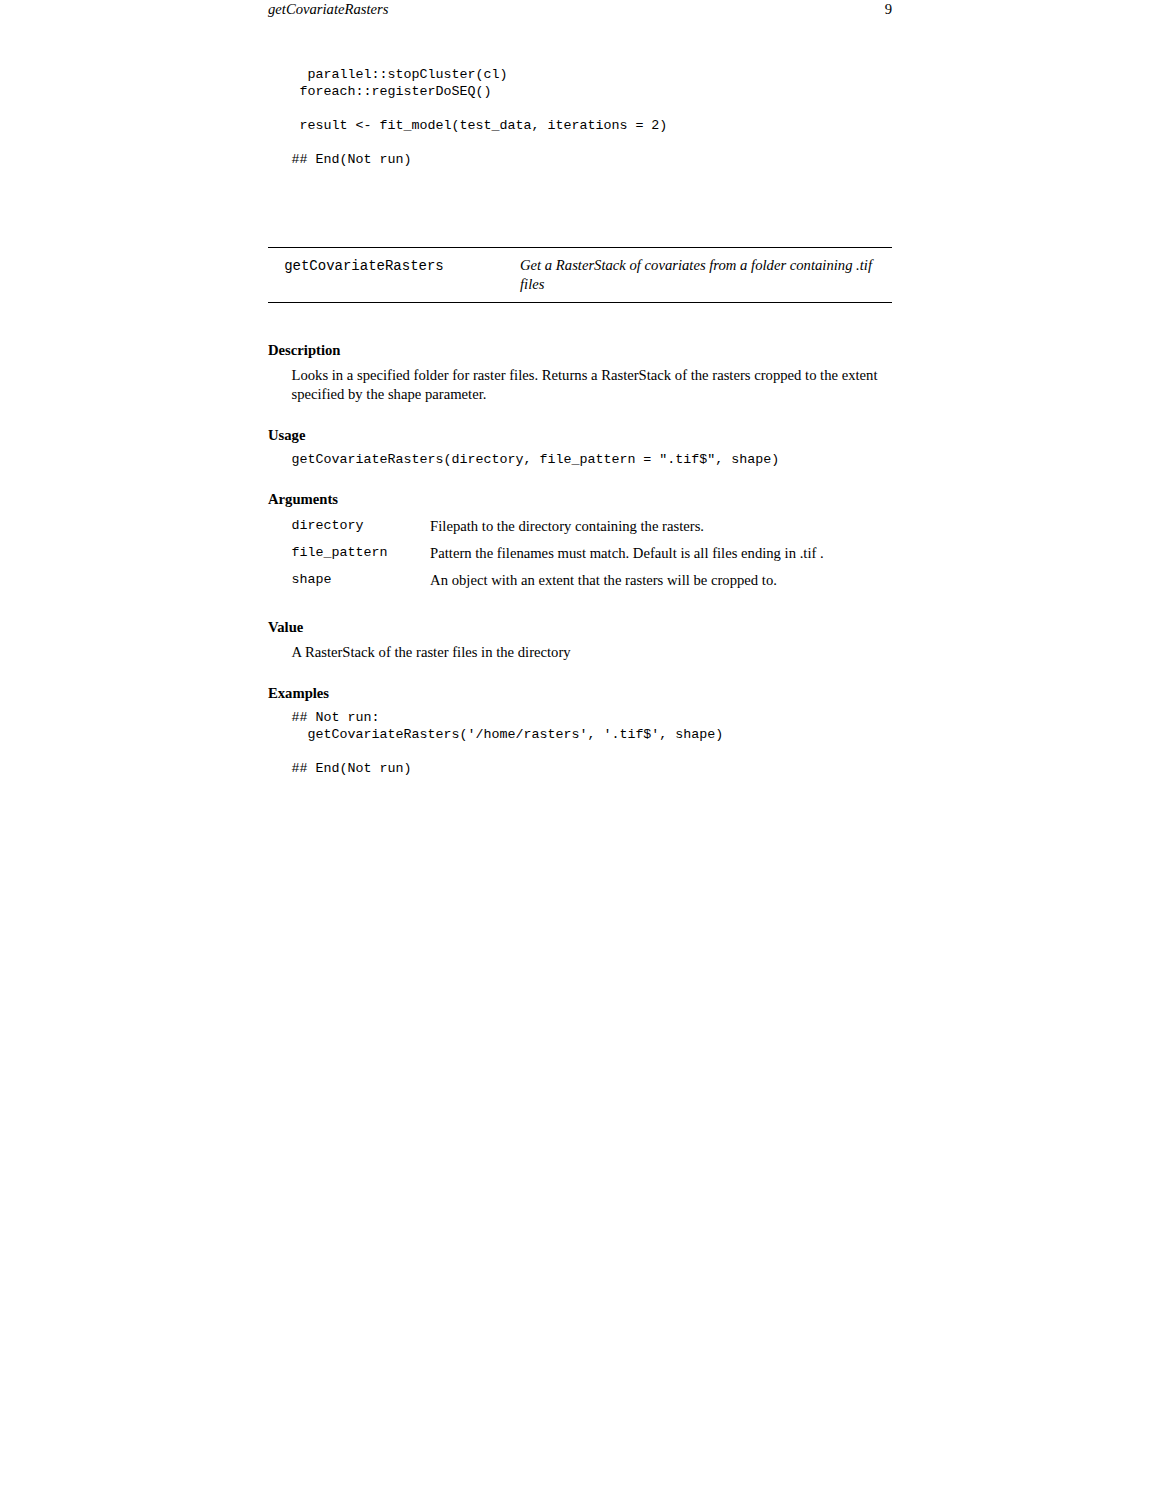getCovariateRasters 9
  parallel::stopCluster(cl)
 foreach::registerDoSEQ()

 result <- fit_model(test_data, iterations = 2)

## End(Not run)
getCovariateRasters Get a RasterStack of covariates from a folder containing .tif files
Description
Looks in a specified folder for raster files. Returns a RasterStack of the rasters cropped to the extent specified by the shape parameter.
Usage
getCovariateRasters(directory, file_pattern = ".tif$", shape)
Arguments
| directory | Filepath to the directory containing the rasters. |
| file_pattern | Pattern the filenames must match. Default is all files ending in .tif . |
| shape | An object with an extent that the rasters will be cropped to. |
Value
A RasterStack of the raster files in the directory
Examples
## Not run:
  getCovariateRasters('/home/rasters', '.tif$', shape)

## End(Not run)